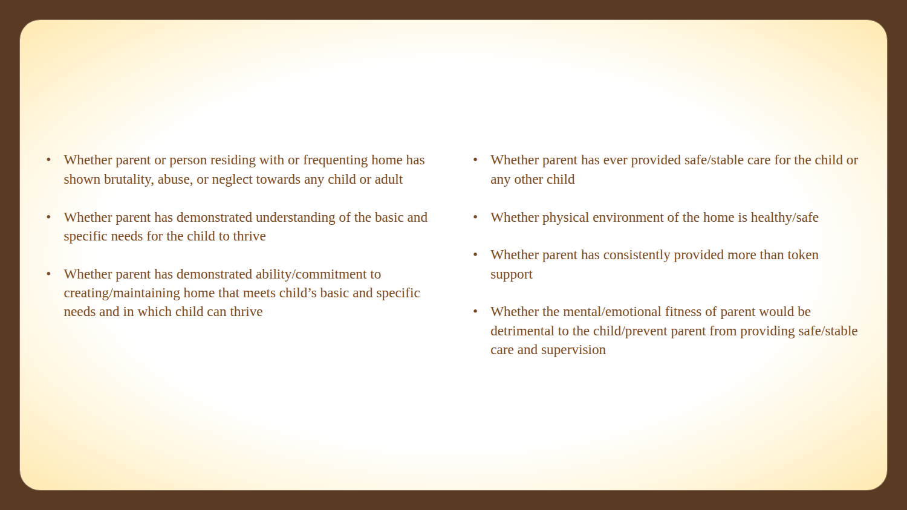Whether parent or person residing with or frequenting home has shown brutality, abuse, or neglect towards any child or adult
Whether parent has demonstrated understanding of the basic and specific needs for the child to thrive
Whether parent has demonstrated ability/commitment to creating/maintaining home that meets child’s basic and specific needs and in which child can thrive
Whether parent has ever provided safe/stable care for the child or any other child
Whether physical environment of the home is healthy/safe
Whether parent has consistently provided more than token support
Whether the mental/emotional fitness of parent would be detrimental to the child/prevent parent from providing safe/stable care and supervision